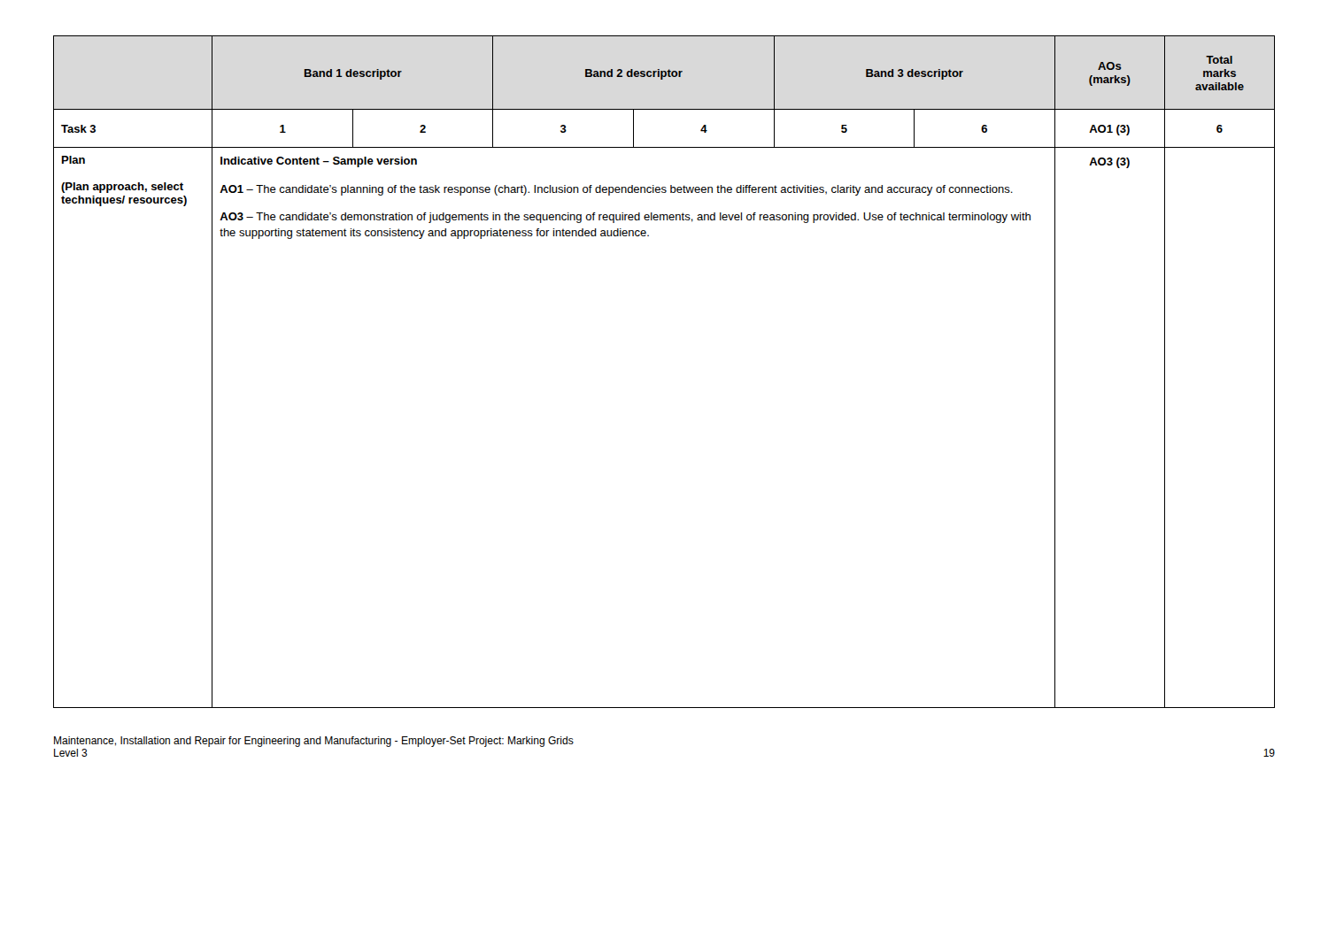| | Band 1 descriptor | Band 2 descriptor | Band 3 descriptor | AOs (marks) | Total marks available |
| Task 3 | 1 | 2 | 3 | 4 | 5 | 6 | AO1 (3) | 6 |
| Plan (Plan approach, select techniques/ resources) | Indicative Content – Sample version AO1 – The candidate’s planning of the task response (chart). Inclusion of dependencies between the different activities, clarity and accuracy of connections. AO3 – The candidate’s demonstration of judgements in the sequencing of required elements, and level of reasoning provided. Use of technical terminology with the supporting statement its consistency and appropriateness for intended audience. | AO3 (3) | |
Maintenance, Installation and Repair for Engineering and Manufacturing - Employer-Set Project: Marking Grids
Level 3 19